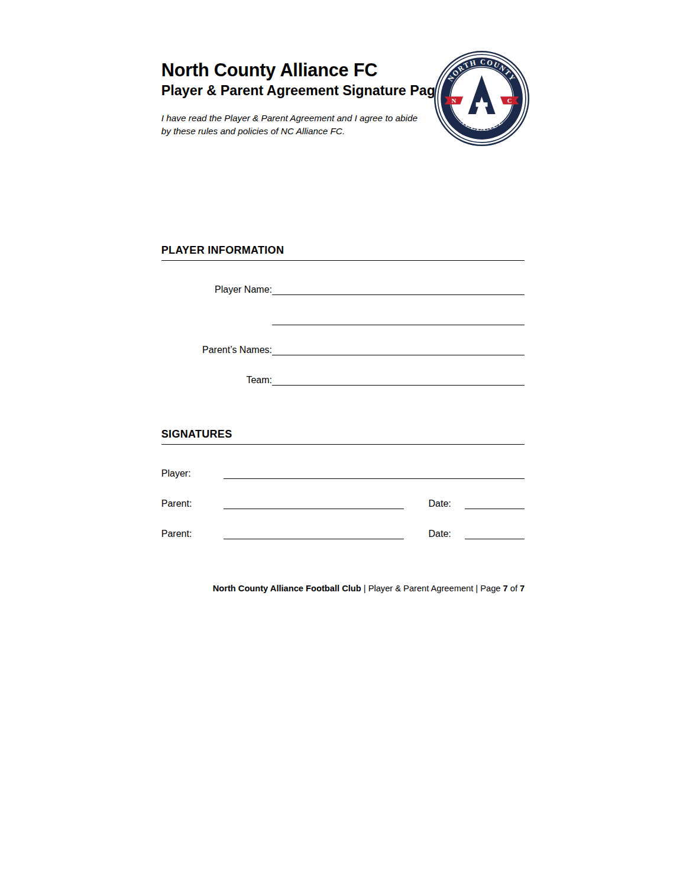NORTH COUNTY ALLIANCE N C
North County Alliance FC
Player & Parent Agreement Signature Page
I have read the Player & Parent Agreement and I agree to abide by these rules and policies of NC Alliance FC.
PLAYER INFORMATION
| Player Name: | |
| Parent’s Names: | |
| Team: | |
SIGNATURES
| Player: | |
| Parent: | | | Date: | |
| Parent: | | | Date: | |
North County Alliance Football Club | Player & Parent Agreement | Page 7 of 7